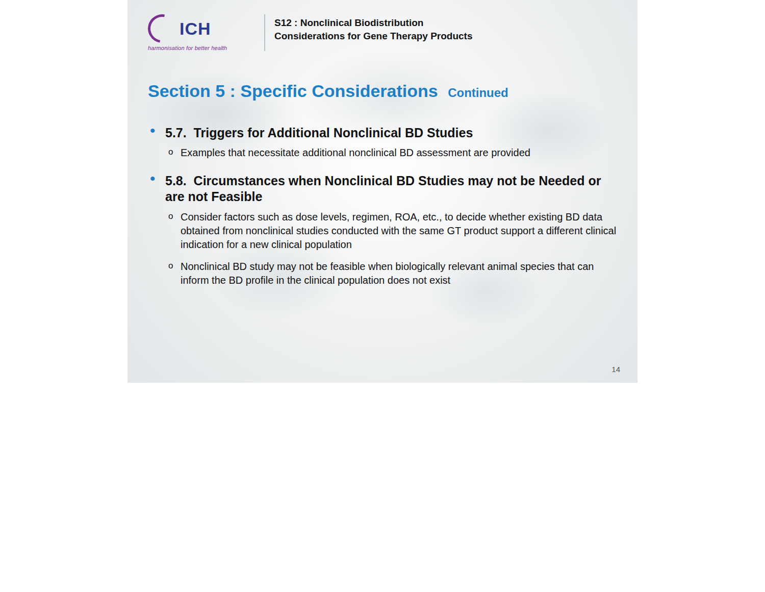ICH
harmonisation for better health
S12 : Nonclinical Biodistribution
Considerations for Gene Therapy Products
Section 5 : Specific Considerations Continued
5.7. Triggers for Additional Nonclinical BD Studies
Examples that necessitate additional nonclinical BD assessment are provided
5.8. Circumstances when Nonclinical BD Studies may not be Needed or are not Feasible
Consider factors such as dose levels, regimen, ROA, etc., to decide whether existing BD data obtained from nonclinical studies conducted with the same GT product support a different clinical indication for a new clinical population
Nonclinical BD study may not be feasible when biologically relevant animal species that can inform the BD profile in the clinical population does not exist
14